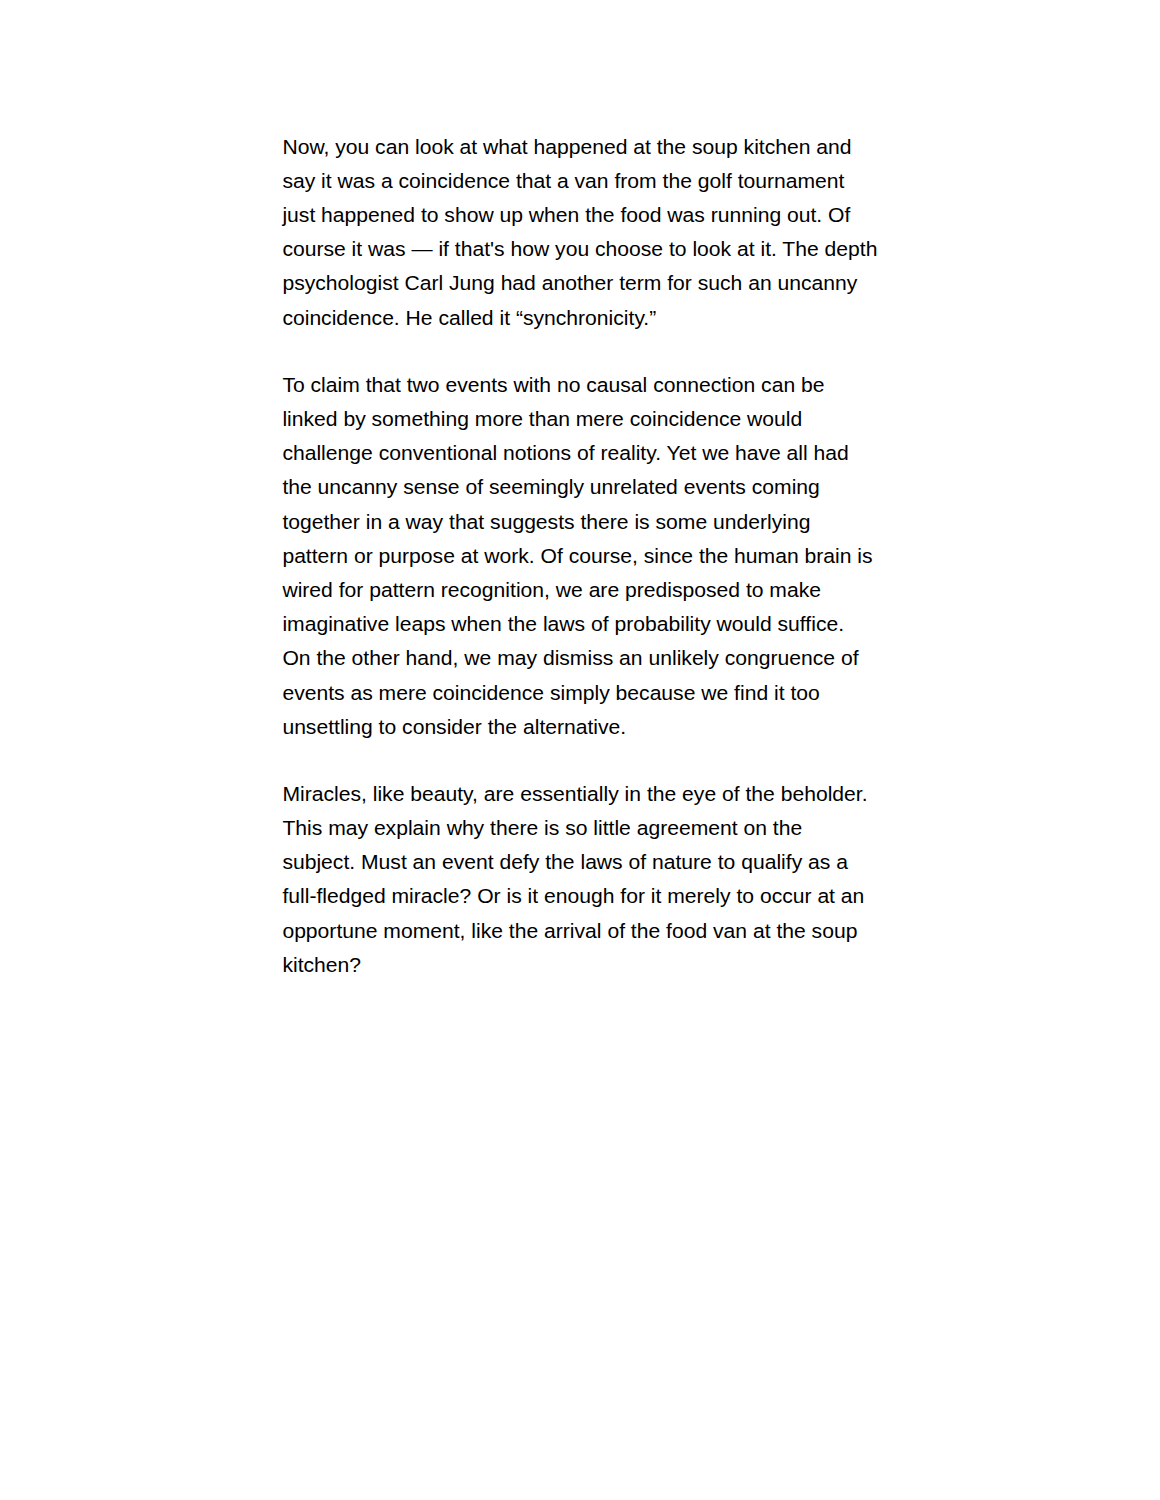Now, you can look at what happened at the soup kitchen and say it was a coincidence that a van from the golf tournament just happened to show up when the food was running out. Of course it was — if that's how you choose to look at it. The depth psychologist Carl Jung had another term for such an uncanny coincidence. He called it “synchronicity.”
To claim that two events with no causal connection can be linked by something more than mere coincidence would challenge conventional notions of reality. Yet we have all had the uncanny sense of seemingly unrelated events coming together in a way that suggests there is some underlying pattern or purpose at work. Of course, since the human brain is wired for pattern recognition, we are predisposed to make imaginative leaps when the laws of probability would suffice. On the other hand, we may dismiss an unlikely congruence of events as mere coincidence simply because we find it too unsettling to consider the alternative.
Miracles, like beauty, are essentially in the eye of the beholder. This may explain why there is so little agreement on the subject. Must an event defy the laws of nature to qualify as a full-fledged miracle? Or is it enough for it merely to occur at an opportune moment, like the arrival of the food van at the soup kitchen?